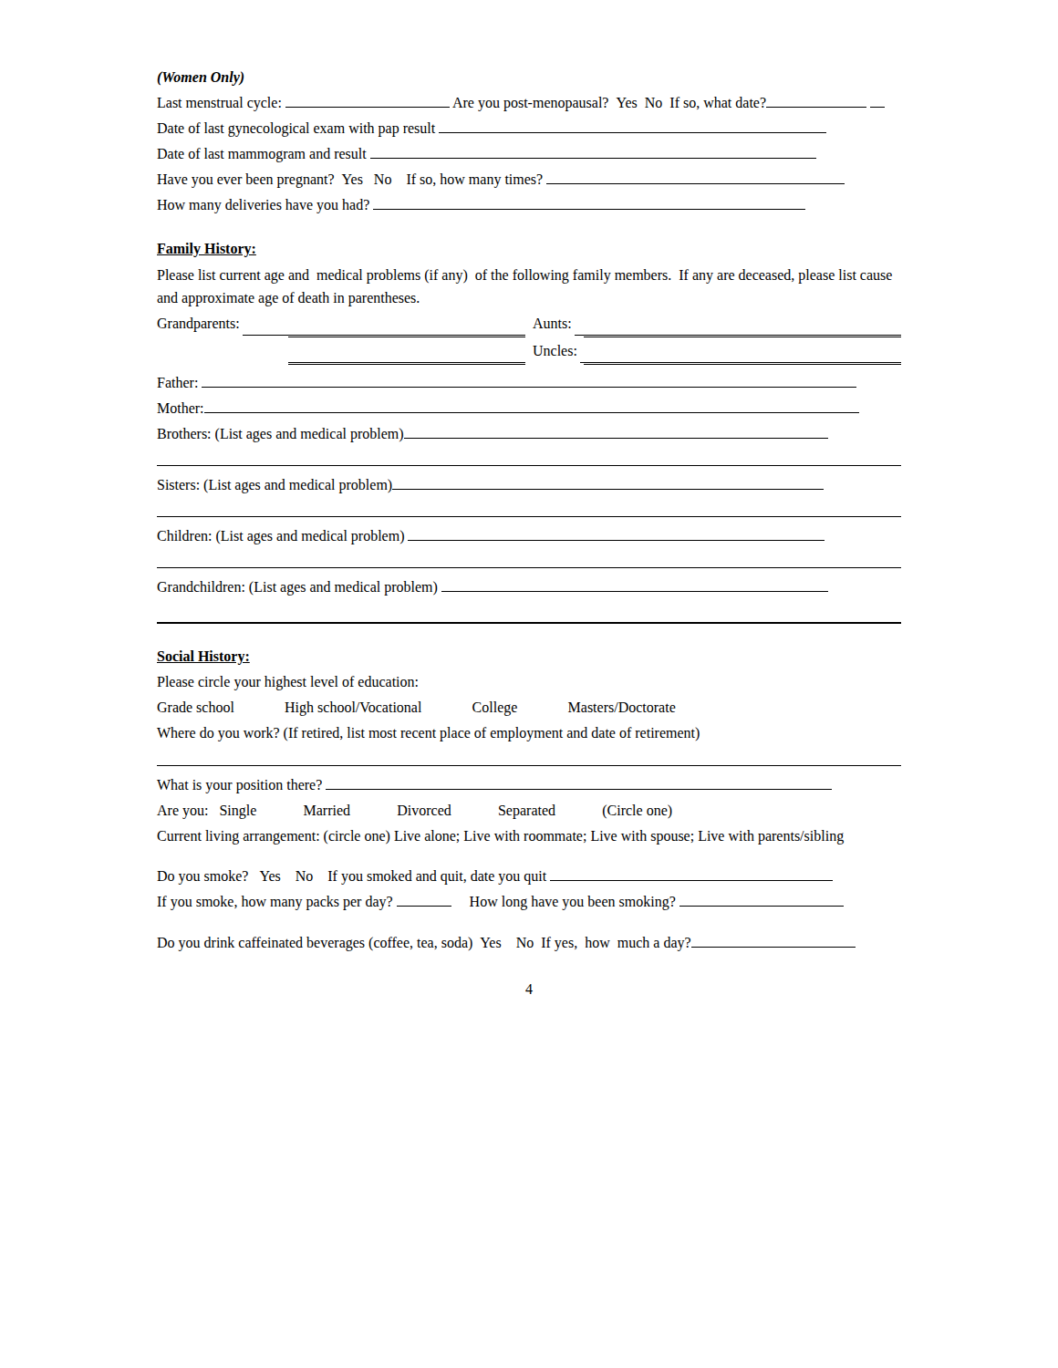(Women Only)
Last menstrual cycle: Are you post-menopausal? Yes No If so, what date?
Date of last gynecological exam with pap result
Date of last mammogram and result
Have you ever been pregnant? Yes No If so, how many times?
How many deliveries have you had?
Family History:
Please list current age and medical problems (if any) of the following family members. If any are deceased, please list cause and approximate age of death in parentheses.
Grandparents:
Aunts:
Uncles:
Father:
Mother:
Brothers: (List ages and medical problem)
Sisters: (List ages and medical problem)
Children: (List ages and medical problem)
Grandchildren: (List ages and medical problem)
Social History:
Please circle your highest level of education:
Grade school High school/Vocational College Masters/Doctorate
Where do you work? (If retired, list most recent place of employment and date of retirement)
What is your position there?
Are you: Single Married Divorced Separated(Circle one)
Current living arrangement: (circle one) Live alone; Live with roommate; Live with spouse; Live with parents/sibling
Do you smoke? Yes No If you smoked and quit, date you quit
If you smoke, how many packs per day? How long have you been smoking?
Do you drink caffeinated beverages (coffee, tea, soda) Yes No If yes, how much a day?
4